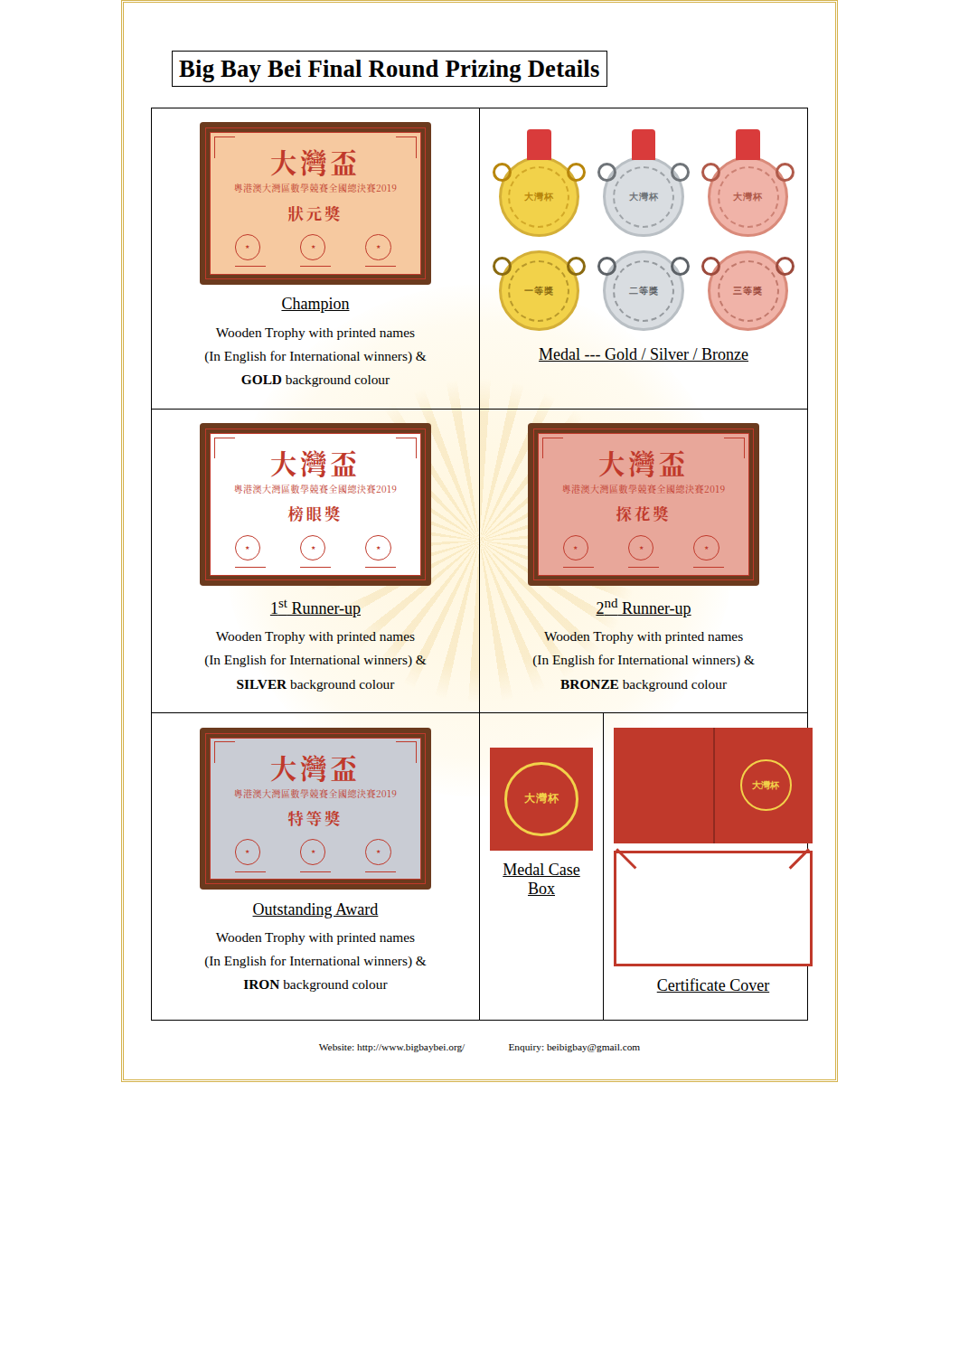Big Bay Bei Final Round Prizing Details
| 大灣盃 粵港澳大灣區數學競賽全國總決賽2019 狀元獎 Champion Wooden Trophy with printed names (In English for International winners) & GOLD background colour | 大灣杯 大灣杯 大灣杯 一等獎 二等獎 三等獎 Medal --- Gold / Silver / Bronze |
| 大灣盃 粵港澳大灣區數學競賽全國總決賽2019 榜眼獎 1 st Runner-up Wooden Trophy with printed names (In English for International winners) & SILVER background colour | 大灣盃 粵港澳大灣區數學競賽全國總決賽2019 探花獎 2 nd Runner-up Wooden Trophy with printed names (In English for International winners) & BRONZE background colour |
| 大灣盃 粵港澳大灣區數學競賽全國總決賽2019 特等獎 Outstanding Award Wooden Trophy with printed names (In English for International winners) & IRON background colour | 大灣杯 Medal Case Box 大灣杯 Certificate Cover |
Website: http://www.bigbaybei.org/ Enquiry: beibigbay@gmail.com